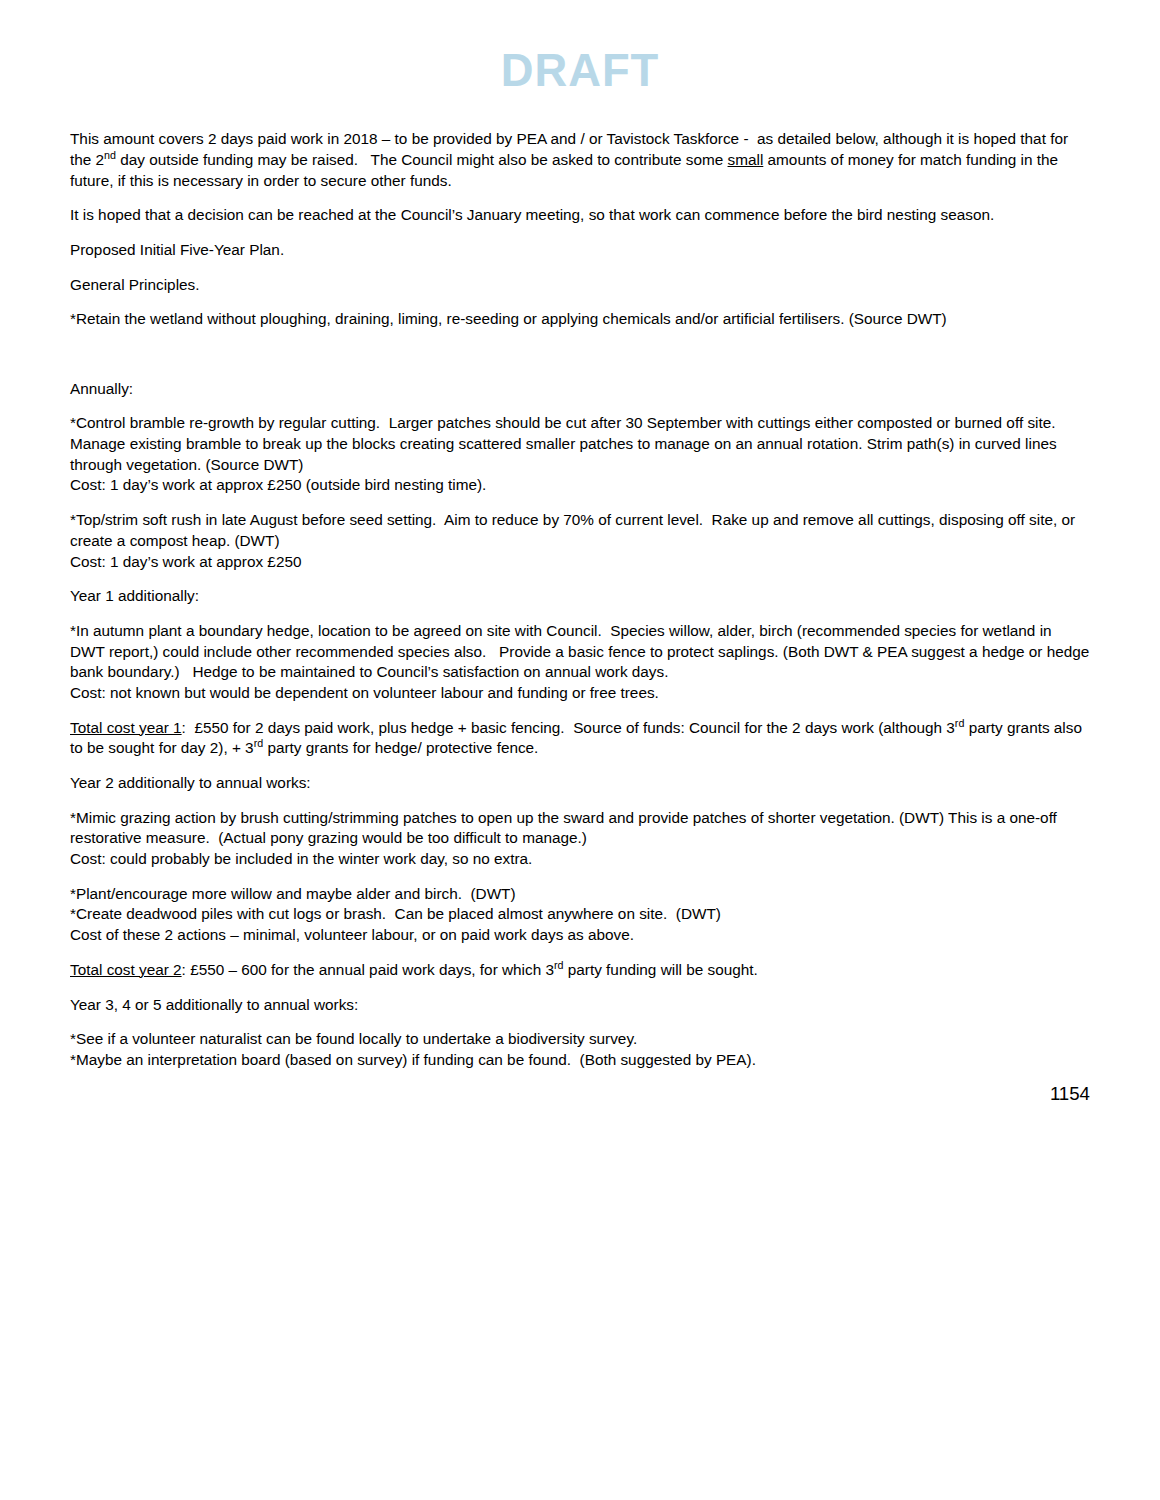DRAFT
This amount covers 2 days paid work in 2018 – to be provided by PEA and / or Tavistock Taskforce - as detailed below, although it is hoped that for the 2nd day outside funding may be raised. The Council might also be asked to contribute some small amounts of money for match funding in the future, if this is necessary in order to secure other funds.
It is hoped that a decision can be reached at the Council’s January meeting, so that work can commence before the bird nesting season.
Proposed Initial Five-Year Plan.
General Principles.
*Retain the wetland without ploughing, draining, liming, re-seeding or applying chemicals and/or artificial fertilisers. (Source DWT)
Annually:
*Control bramble re-growth by regular cutting. Larger patches should be cut after 30 September with cuttings either composted or burned off site. Manage existing bramble to break up the blocks creating scattered smaller patches to manage on an annual rotation. Strim path(s) in curved lines through vegetation. (Source DWT)
Cost: 1 day’s work at approx £250 (outside bird nesting time).
*Top/strim soft rush in late August before seed setting. Aim to reduce by 70% of current level. Rake up and remove all cuttings, disposing off site, or create a compost heap. (DWT)
Cost: 1 day’s work at approx £250
Year 1 additionally:
*In autumn plant a boundary hedge, location to be agreed on site with Council. Species willow, alder, birch (recommended species for wetland in DWT report,) could include other recommended species also. Provide a basic fence to protect saplings. (Both DWT & PEA suggest a hedge or hedge bank boundary.) Hedge to be maintained to Council’s satisfaction on annual work days.
Cost: not known but would be dependent on volunteer labour and funding or free trees.
Total cost year 1: £550 for 2 days paid work, plus hedge + basic fencing. Source of funds: Council for the 2 days work (although 3rd party grants also to be sought for day 2), + 3rd party grants for hedge/ protective fence.
Year 2 additionally to annual works:
*Mimic grazing action by brush cutting/strimming patches to open up the sward and provide patches of shorter vegetation. (DWT) This is a one-off restorative measure. (Actual pony grazing would be too difficult to manage.)
Cost: could probably be included in the winter work day, so no extra.
*Plant/encourage more willow and maybe alder and birch. (DWT)
*Create deadwood piles with cut logs or brash. Can be placed almost anywhere on site. (DWT)
Cost of these 2 actions – minimal, volunteer labour, or on paid work days as above.
Total cost year 2: £550 – 600 for the annual paid work days, for which 3rd party funding will be sought.
Year 3, 4 or 5 additionally to annual works:
*See if a volunteer naturalist can be found locally to undertake a biodiversity survey.
*Maybe an interpretation board (based on survey) if funding can be found. (Both suggested by PEA).
1154